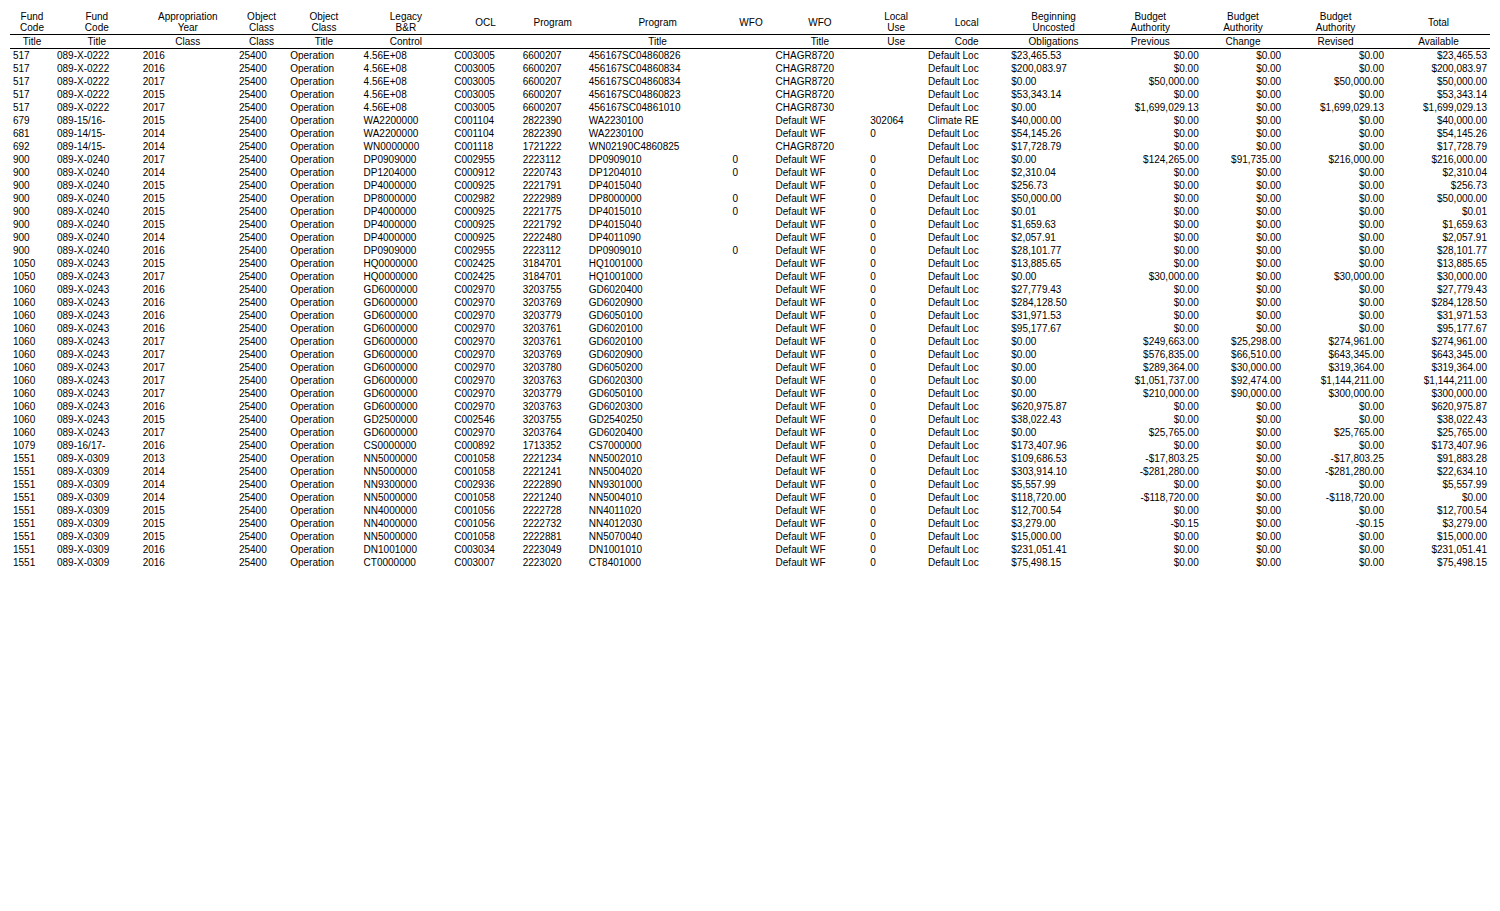| Fund Code | Fund Code | Appropriation Year | Object Class | Object Class | Legacy B&R | OCL | Program | Program | WFO | WFO | Local Use | Local | Beginning Uncosted | Budget Authority | Budget Authority | Budget Authority | Total |
| --- | --- | --- | --- | --- | --- | --- | --- | --- | --- | --- | --- | --- | --- | --- | --- | --- | --- |
| Title | Title | Class | Class | Title | Control | | | Title | | Title | Use | Code | Obligations | Previous | Change | Revised | Available |
| 517 | 089-X-0222 | 2016 | 25400 | Operation | 4.56E+08 | C003005 | 6600207 | 456167SC04860826 | | CHAGR8720 | | Default Loc | $23,465.53 | $0.00 | $0.00 | $0.00 | $23,465.53 |
| 517 | 089-X-0222 | 2016 | 25400 | Operation | 4.56E+08 | C003005 | 6600207 | 456167SC04860834 | | CHAGR8720 | | Default Loc | $200,083.97 | $0.00 | $0.00 | $0.00 | $200,083.97 |
| 517 | 089-X-0222 | 2017 | 25400 | Operation | 4.56E+08 | C003005 | 6600207 | 456167SC04860834 | | CHAGR8720 | | Default Loc | $0.00 | $50,000.00 | $0.00 | $50,000.00 | $50,000.00 |
| 517 | 089-X-0222 | 2015 | 25400 | Operation | 4.56E+08 | C003005 | 6600207 | 456167SC04860823 | | CHAGR8720 | | Default Loc | $53,343.14 | $0.00 | $0.00 | $0.00 | $53,343.14 |
| 517 | 089-X-0222 | 2017 | 25400 | Operation | 4.56E+08 | C003005 | 6600207 | 456167SC04861010 | | CHAGR8730 | | Default Loc | $0.00 | $1,699,029.13 | $0.00 | $1,699,029.13 | $1,699,029.13 |
| 679 | 089-15/16- | 2015 | 25400 | Operation | WA2200000 | C001104 | 2822390 | WA2230100 | | Default WF | 302064 | Climate RE | $40,000.00 | $0.00 | $0.00 | $0.00 | $40,000.00 |
| 681 | 089-14/15- | 2014 | 25400 | Operation | WA2200000 | C001104 | 2822390 | WA2230100 | | Default WF | 0 | Default Loc | $54,145.26 | $0.00 | $0.00 | $0.00 | $54,145.26 |
| 692 | 089-14/15- | 2014 | 25400 | Operation | WN0000000 | C001118 | 1721222 | WN02190C4860825 | | CHAGR8720 | | Default Loc | $17,728.79 | $0.00 | $0.00 | $0.00 | $17,728.79 |
| 900 | 089-X-0240 | 2017 | 25400 | Operation | DP0909000 | C002955 | 2223112 | DP0909010 | 0 | Default WF | 0 | Default Loc | $0.00 | $124,265.00 | $91,735.00 | $216,000.00 | $216,000.00 |
| 900 | 089-X-0240 | 2014 | 25400 | Operation | DP1204000 | C000912 | 2220743 | DP1204010 | 0 | Default WF | 0 | Default Loc | $2,310.04 | $0.00 | $0.00 | $0.00 | $2,310.04 |
| 900 | 089-X-0240 | 2015 | 25400 | Operation | DP4000000 | C000925 | 2221791 | DP4015040 | | Default WF | 0 | Default Loc | $256.73 | $0.00 | $0.00 | $0.00 | $256.73 |
| 900 | 089-X-0240 | 2015 | 25400 | Operation | DP8000000 | C002982 | 2222989 | DP8000000 | 0 | Default WF | 0 | Default Loc | $50,000.00 | $0.00 | $0.00 | $0.00 | $50,000.00 |
| 900 | 089-X-0240 | 2015 | 25400 | Operation | DP4000000 | C000925 | 2221775 | DP4015010 | 0 | Default WF | 0 | Default Loc | $0.01 | $0.00 | $0.00 | $0.00 | $0.01 |
| 900 | 089-X-0240 | 2015 | 25400 | Operation | DP4000000 | C000925 | 2221792 | DP4015040 | | Default WF | 0 | Default Loc | $1,659.63 | $0.00 | $0.00 | $0.00 | $1,659.63 |
| 900 | 089-X-0240 | 2014 | 25400 | Operation | DP4000000 | C000925 | 2222480 | DP4011090 | | Default WF | 0 | Default Loc | $2,057.91 | $0.00 | $0.00 | $0.00 | $2,057.91 |
| 900 | 089-X-0240 | 2016 | 25400 | Operation | DP0909000 | C002955 | 2223112 | DP0909010 | 0 | Default WF | 0 | Default Loc | $28,101.77 | $0.00 | $0.00 | $0.00 | $28,101.77 |
| 1050 | 089-X-0243 | 2015 | 25400 | Operation | HQ0000000 | C002425 | 3184701 | HQ1001000 | | Default WF | 0 | Default Loc | $13,885.65 | $0.00 | $0.00 | $0.00 | $13,885.65 |
| 1050 | 089-X-0243 | 2017 | 25400 | Operation | HQ0000000 | C002425 | 3184701 | HQ1001000 | | Default WF | 0 | Default Loc | $0.00 | $30,000.00 | $0.00 | $30,000.00 | $30,000.00 |
| 1060 | 089-X-0243 | 2016 | 25400 | Operation | GD6000000 | C002970 | 3203755 | GD6020400 | | Default WF | 0 | Default Loc | $27,779.43 | $0.00 | $0.00 | $0.00 | $27,779.43 |
| 1060 | 089-X-0243 | 2016 | 25400 | Operation | GD6000000 | C002970 | 3203769 | GD6020900 | | Default WF | 0 | Default Loc | $284,128.50 | $0.00 | $0.00 | $0.00 | $284,128.50 |
| 1060 | 089-X-0243 | 2016 | 25400 | Operation | GD6000000 | C002970 | 3203779 | GD6050100 | | Default WF | 0 | Default Loc | $31,971.53 | $0.00 | $0.00 | $0.00 | $31,971.53 |
| 1060 | 089-X-0243 | 2016 | 25400 | Operation | GD6000000 | C002970 | 3203761 | GD6020100 | | Default WF | 0 | Default Loc | $95,177.67 | $0.00 | $0.00 | $0.00 | $95,177.67 |
| 1060 | 089-X-0243 | 2017 | 25400 | Operation | GD6000000 | C002970 | 3203761 | GD6020100 | | Default WF | 0 | Default Loc | $0.00 | $249,663.00 | $25,298.00 | $274,961.00 | $274,961.00 |
| 1060 | 089-X-0243 | 2017 | 25400 | Operation | GD6000000 | C002970 | 3203769 | GD6020900 | | Default WF | 0 | Default Loc | $0.00 | $576,835.00 | $66,510.00 | $643,345.00 | $643,345.00 |
| 1060 | 089-X-0243 | 2017 | 25400 | Operation | GD6000000 | C002970 | 3203780 | GD6050200 | | Default WF | 0 | Default Loc | $0.00 | $289,364.00 | $30,000.00 | $319,364.00 | $319,364.00 |
| 1060 | 089-X-0243 | 2017 | 25400 | Operation | GD6000000 | C002970 | 3203763 | GD6020300 | | Default WF | 0 | Default Loc | $0.00 | $1,051,737.00 | $92,474.00 | $1,144,211.00 | $1,144,211.00 |
| 1060 | 089-X-0243 | 2017 | 25400 | Operation | GD6000000 | C002970 | 3203779 | GD6050100 | | Default WF | 0 | Default Loc | $0.00 | $210,000.00 | $90,000.00 | $300,000.00 | $300,000.00 |
| 1060 | 089-X-0243 | 2016 | 25400 | Operation | GD6000000 | C002970 | 3203763 | GD6020300 | | Default WF | 0 | Default Loc | $620,975.87 | $0.00 | $0.00 | $0.00 | $620,975.87 |
| 1060 | 089-X-0243 | 2015 | 25400 | Operation | GD2500000 | C002546 | 3203755 | GD2540250 | | Default WF | 0 | Default Loc | $38,022.43 | $0.00 | $0.00 | $0.00 | $38,022.43 |
| 1060 | 089-X-0243 | 2017 | 25400 | Operation | GD6000000 | C002970 | 3203764 | GD6020400 | | Default WF | 0 | Default Loc | $0.00 | $25,765.00 | $0.00 | $25,765.00 | $25,765.00 |
| 1079 | 089-16/17- | 2016 | 25400 | Operation | CS0000000 | C000892 | 1713352 | CS7000000 | | Default WF | 0 | Default Loc | $173,407.96 | $0.00 | $0.00 | $0.00 | $173,407.96 |
| 1551 | 089-X-0309 | 2013 | 25400 | Operation | NN5000000 | C001058 | 2221234 | NN5002010 | | Default WF | 0 | Default Loc | $109,686.53 | -$17,803.25 | $0.00 | -$17,803.25 | $91,883.28 |
| 1551 | 089-X-0309 | 2014 | 25400 | Operation | NN5000000 | C001058 | 2221241 | NN5004020 | | Default WF | 0 | Default Loc | $303,914.10 | -$281,280.00 | $0.00 | -$281,280.00 | $22,634.10 |
| 1551 | 089-X-0309 | 2014 | 25400 | Operation | NN9300000 | C002936 | 2222890 | NN9301000 | | Default WF | 0 | Default Loc | $5,557.99 | $0.00 | $0.00 | $0.00 | $5,557.99 |
| 1551 | 089-X-0309 | 2014 | 25400 | Operation | NN5000000 | C001058 | 2221240 | NN5004010 | | Default WF | 0 | Default Loc | $118,720.00 | -$118,720.00 | $0.00 | -$118,720.00 | $0.00 |
| 1551 | 089-X-0309 | 2015 | 25400 | Operation | NN4000000 | C001056 | 2222728 | NN4011020 | | Default WF | 0 | Default Loc | $12,700.54 | $0.00 | $0.00 | $0.00 | $12,700.54 |
| 1551 | 089-X-0309 | 2015 | 25400 | Operation | NN4000000 | C001056 | 2222732 | NN4012030 | | Default WF | 0 | Default Loc | $3,279.00 | -$0.15 | $0.00 | -$0.15 | $3,279.00 |
| 1551 | 089-X-0309 | 2015 | 25400 | Operation | NN5000000 | C001058 | 2222881 | NN5070040 | | Default WF | 0 | Default Loc | $15,000.00 | $0.00 | $0.00 | $0.00 | $15,000.00 |
| 1551 | 089-X-0309 | 2016 | 25400 | Operation | DN1001000 | C003034 | 2223049 | DN1001010 | | Default WF | 0 | Default Loc | $231,051.41 | $0.00 | $0.00 | $0.00 | $231,051.41 |
| 1551 | 089-X-0309 | 2016 | 25400 | Operation | CT0000000 | C003007 | 2223020 | CT8401000 | | Default WF | 0 | Default Loc | $75,498.15 | $0.00 | $0.00 | $0.00 | $75,498.15 |